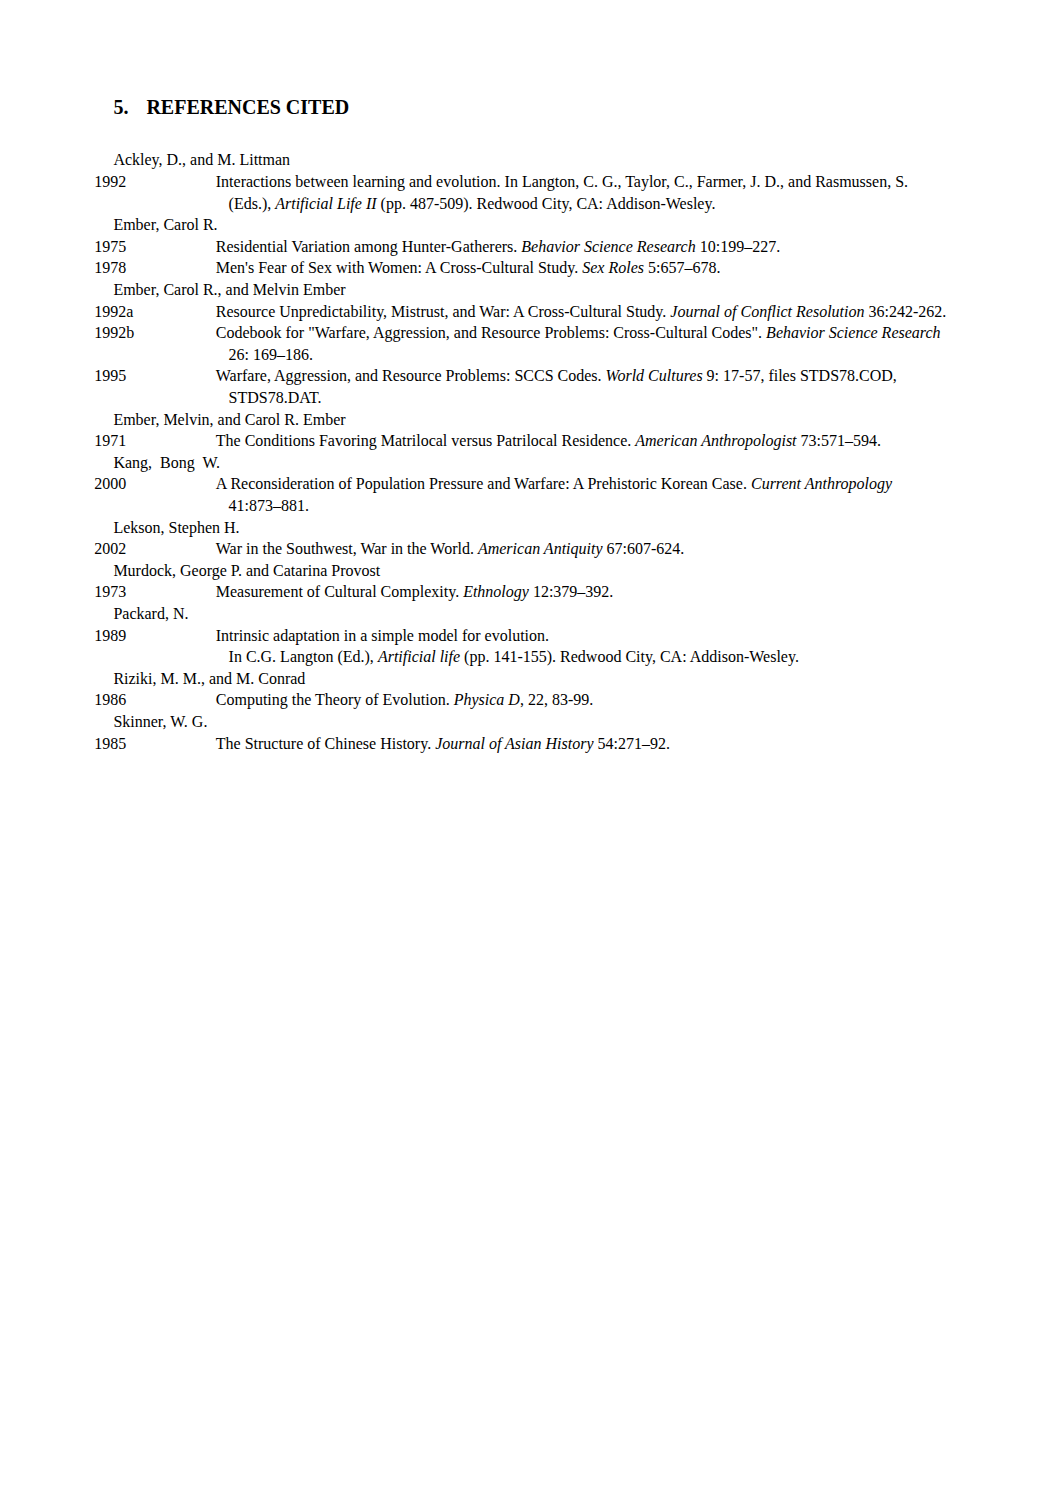5. REFERENCES CITED
Ackley, D., and M. Littman
1992 Interactions between learning and evolution. In Langton, C. G., Taylor, C., Farmer, J. D., and Rasmussen, S. (Eds.), Artificial Life II (pp. 487-509). Redwood City, CA: Addison-Wesley.
Ember, Carol R.
1975 Residential Variation among Hunter-Gatherers. Behavior Science Research 10:199–227.
1978 Men's Fear of Sex with Women: A Cross-Cultural Study. Sex Roles 5:657–678.
Ember, Carol R., and Melvin Ember
1992a Resource Unpredictability, Mistrust, and War: A Cross-Cultural Study. Journal of Conflict Resolution 36:242-262.
1992b Codebook for "Warfare, Aggression, and Resource Problems: Cross-Cultural Codes". Behavior Science Research 26: 169–186.
1995 Warfare, Aggression, and Resource Problems: SCCS Codes. World Cultures 9: 17-57, files STDS78.COD, STDS78.DAT.
Ember, Melvin, and Carol R. Ember
1971 The Conditions Favoring Matrilocal versus Patrilocal Residence. American Anthropologist 73:571–594.
Kang, Bong W.
2000 A Reconsideration of Population Pressure and Warfare: A Prehistoric Korean Case. Current Anthropology 41:873–881.
Lekson, Stephen H.
2002 War in the Southwest, War in the World. American Antiquity 67:607-624.
Murdock, George P. and Catarina Provost
1973 Measurement of Cultural Complexity. Ethnology 12:379–392.
Packard, N.
1989 Intrinsic adaptation in a simple model for evolution.
In C.G. Langton (Ed.), Artificial life (pp. 141-155). Redwood City, CA: Addison-Wesley.
Riziki, M. M., and M. Conrad
1986 Computing the Theory of Evolution. Physica D, 22, 83-99.
Skinner, W. G.
1985 The Structure of Chinese History. Journal of Asian History 54:271–92.